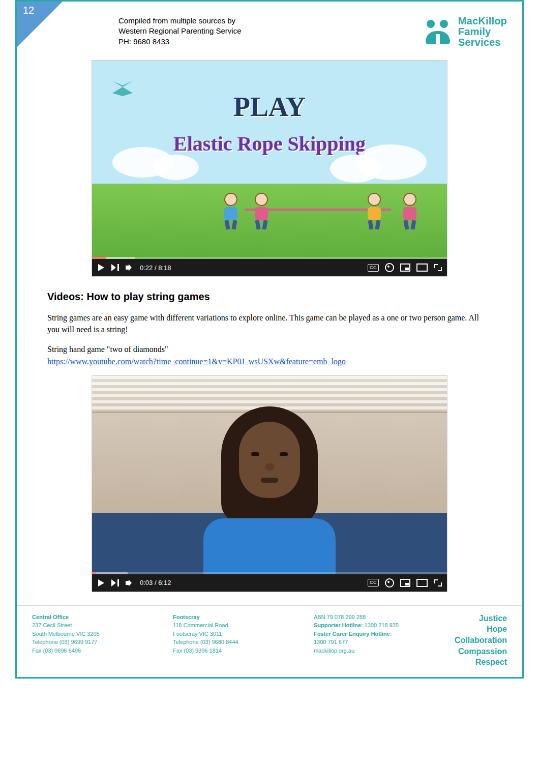12
Compiled from multiple sources by
Western Regional Parenting Service
PH: 9680 8433
MacKillop
Family
Services
PLAY
Elastic Rope Skipping
0:22 / 8:18
CC
Videos: How to play string games
String games are an easy game with different variations to explore online. This game can be played as a one or two person game. All you will need is a string!
String hand game "two of diamonds"
https://www.youtube.com/watch?time_continue=1&v=KP0J_wsUSXw&feature=emb_logo
0:03 / 6:12
CC
Central Office
237 Cecil Street
South Melbourne VIC 3205
Telephone (03) 9699 9177
Fax (03) 9696 6496
Footscray
118 Commercial Road
Footscray VIC 3011
Telephone (03) 9680 8444
Fax (03) 9396 1814
ABN 79 078 299 288
Supporter Hotline: 1300 218 935
Foster Carer Enquiry Hotline:
1300 791 677
mackillop.org.au
Justice
Hope
Collaboration
Compassion
Respect